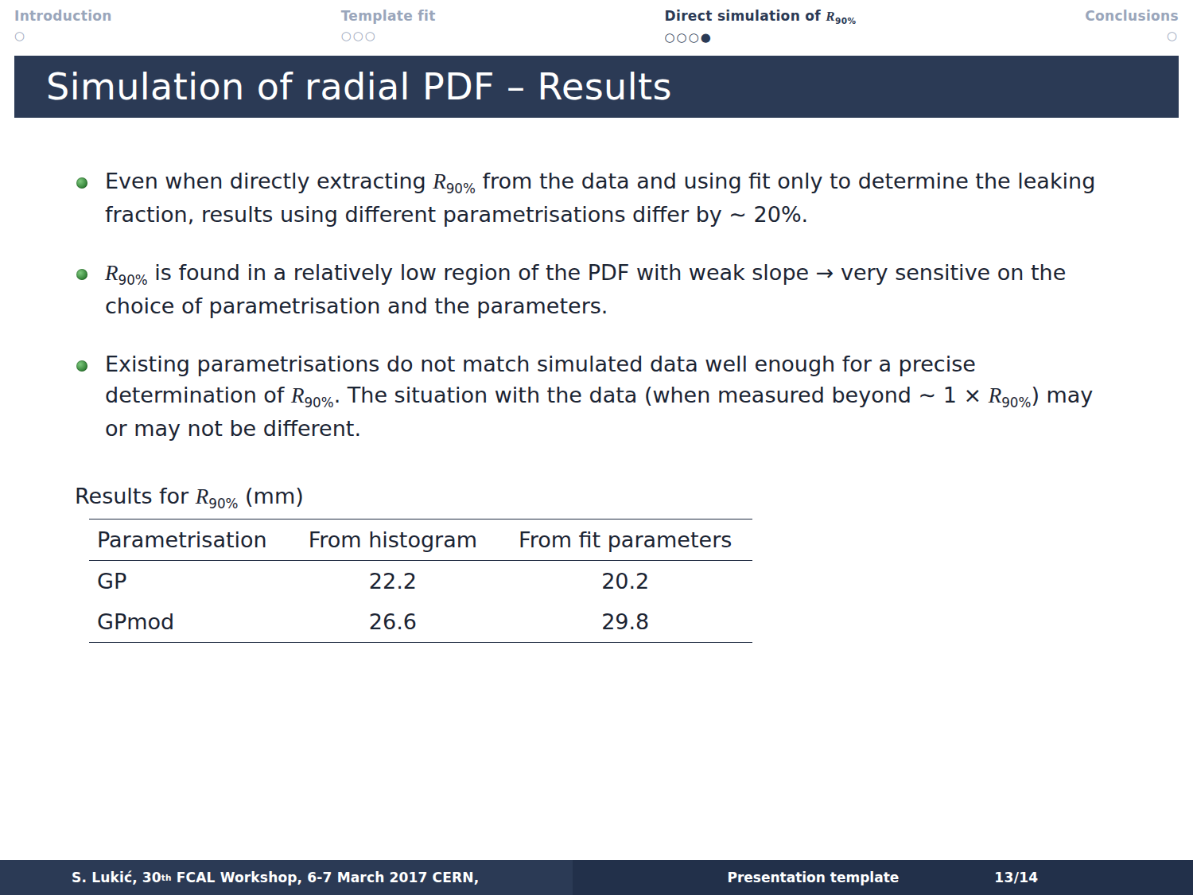Introduction
○
Template fit
○○○
Direct simulation of R90%
○○○●
Conclusions
○
Simulation of radial PDF – Results
Even when directly extracting R90% from the data and using fit only to determine the leaking fraction, results using different parametrisations differ by ∼ 20%.
R90% is found in a relatively low region of the PDF with weak slope → very sensitive on the choice of parametrisation and the parameters.
Existing parametrisations do not match simulated data well enough for a precise determination of R90%. The situation with the data (when measured beyond ∼ 1 × R90%) may or may not be different.
Results for R90% (mm)
| Parametrisation | From histogram | From fit parameters |
| --- | --- | --- |
| GP | 22.2 | 20.2 |
| GPmod | 26.6 | 29.8 |
S. Lukić, 30th FCAL Workshop, 6-7 March 2017 CERN,
Presentation template 13/14